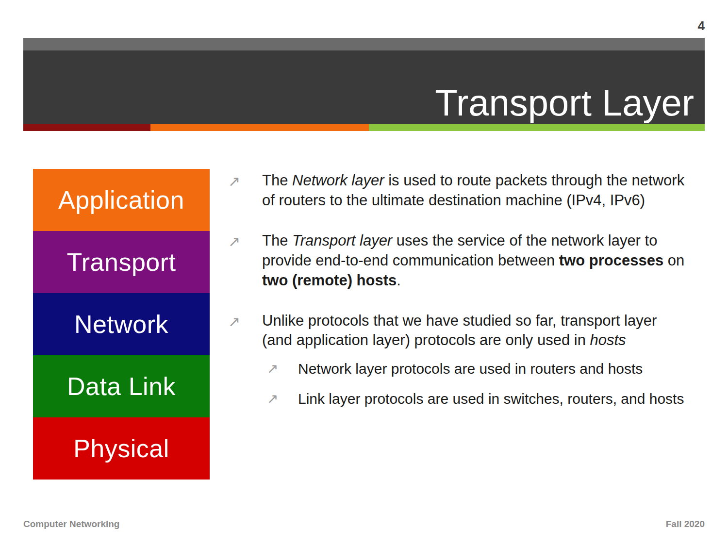4
Transport Layer
Application
Transport
Network
Data Link
Physical
The Network layer is used to route packets through the network of routers to the ultimate destination machine (IPv4, IPv6)
The Transport layer uses the service of the network layer to provide end-to-end communication between two processes on two (remote) hosts.
Unlike protocols that we have studied so far, transport layer (and application layer) protocols are only used in hosts
Network layer protocols are used in routers and hosts
Link layer protocols are used in switches, routers, and hosts
Computer Networking
Fall 2020